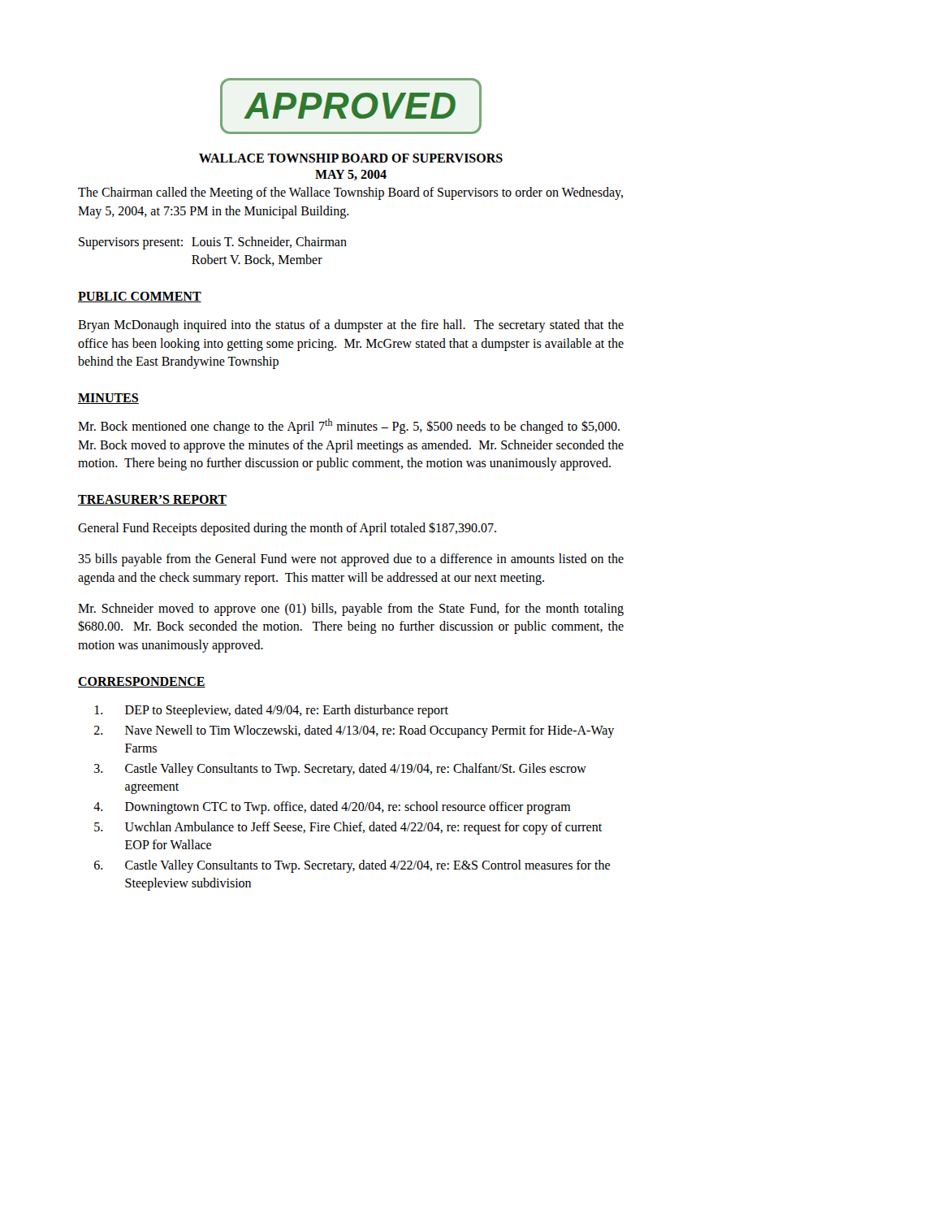APPROVED
WALLACE TOWNSHIP BOARD OF SUPERVISORS MAY 5, 2004
The Chairman called the Meeting of the Wallace Township Board of Supervisors to order on Wednesday, May 5, 2004, at 7:35 PM in the Municipal Building.
| Supervisors present: | Louis T. Schneider, Chairman |
| | Robert V. Bock, Member |
PUBLIC COMMENT
Bryan McDonaugh inquired into the status of a dumpster at the fire hall. The secretary stated that the office has been looking into getting some pricing. Mr. McGrew stated that a dumpster is available at the behind the East Brandywine Township
MINUTES
Mr. Bock mentioned one change to the April 7th minutes – Pg. 5, $500 needs to be changed to $5,000. Mr. Bock moved to approve the minutes of the April meetings as amended. Mr. Schneider seconded the motion. There being no further discussion or public comment, the motion was unanimously approved.
TREASURER’S REPORT
General Fund Receipts deposited during the month of April totaled $187,390.07.
35 bills payable from the General Fund were not approved due to a difference in amounts listed on the agenda and the check summary report. This matter will be addressed at our next meeting.
Mr. Schneider moved to approve one (01) bills, payable from the State Fund, for the month totaling $680.00. Mr. Bock seconded the motion. There being no further discussion or public comment, the motion was unanimously approved.
CORRESPONDENCE
DEP to Steepleview, dated 4/9/04, re: Earth disturbance report
Nave Newell to Tim Wloczewski, dated 4/13/04, re: Road Occupancy Permit for Hide-A-Way Farms
Castle Valley Consultants to Twp. Secretary, dated 4/19/04, re: Chalfant/St. Giles escrow agreement
Downingtown CTC to Twp. office, dated 4/20/04, re: school resource officer program
Uwchlan Ambulance to Jeff Seese, Fire Chief, dated 4/22/04, re: request for copy of current EOP for Wallace
Castle Valley Consultants to Twp. Secretary, dated 4/22/04, re: E&S Control measures for the Steepleview subdivision